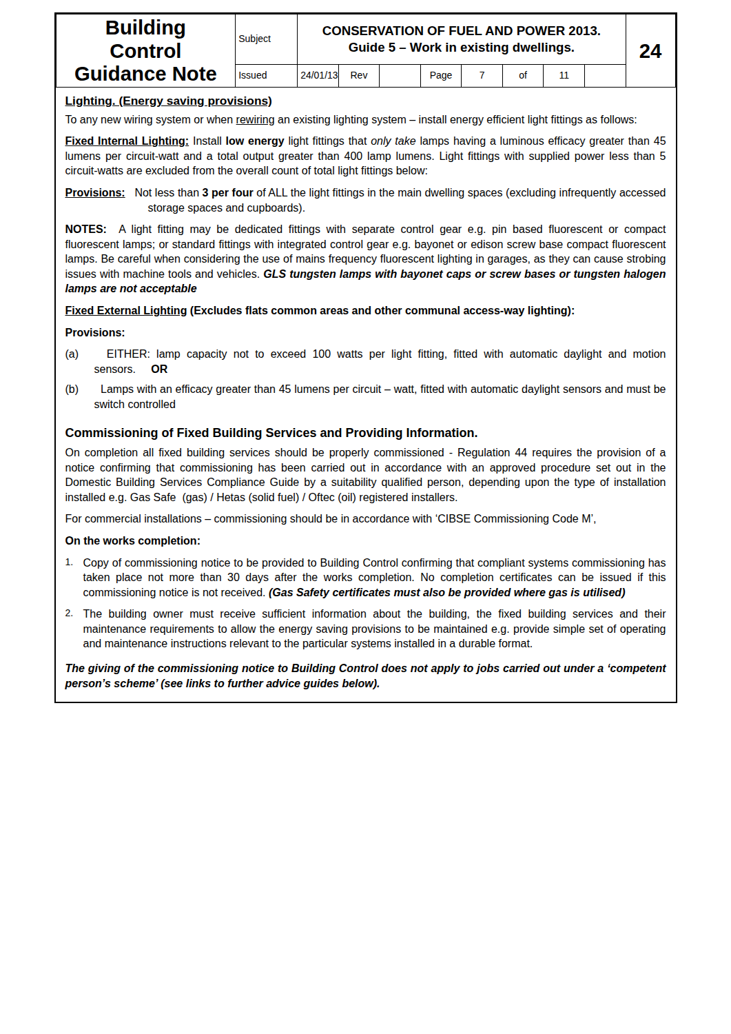| Building Control Guidance Note | Subject | CONSERVATION OF FUEL AND POWER 2013. Guide 5 – Work in existing dwellings. | 24 |
| Issued | 24/01/13 | Rev | | Page | 7 | of | 11 | |
Lighting. (Energy saving provisions)
To any new wiring system or when rewiring an existing lighting system – install energy efficient light fittings as follows:
Fixed Internal Lighting: Install low energy light fittings that only take lamps having a luminous efficacy greater than 45 lumens per circuit-watt and a total output greater than 400 lamp lumens. Light fittings with supplied power less than 5 circuit-watts are excluded from the overall count of total light fittings below:
Provisions: Not less than 3 per four of ALL the light fittings in the main dwelling spaces (excluding infrequently accessed storage spaces and cupboards).
NOTES: A light fitting may be dedicated fittings with separate control gear e.g. pin based fluorescent or compact fluorescent lamps; or standard fittings with integrated control gear e.g. bayonet or edison screw base compact fluorescent lamps. Be careful when considering the use of mains frequency fluorescent lighting in garages, as they can cause strobing issues with machine tools and vehicles. GLS tungsten lamps with bayonet caps or screw bases or tungsten halogen lamps are not acceptable
Fixed External Lighting (Excludes flats common areas and other communal access-way lighting):
Provisions:
(a) EITHER: lamp capacity not to exceed 100 watts per light fitting, fitted with automatic daylight and motion sensors. OR
(b) Lamps with an efficacy greater than 45 lumens per circuit – watt, fitted with automatic daylight sensors and must be switch controlled
Commissioning of Fixed Building Services and Providing Information.
On completion all fixed building services should be properly commissioned - Regulation 44 requires the provision of a notice confirming that commissioning has been carried out in accordance with an approved procedure set out in the Domestic Building Services Compliance Guide by a suitability qualified person, depending upon the type of installation installed e.g. Gas Safe (gas) / Hetas (solid fuel) / Oftec (oil) registered installers.
For commercial installations – commissioning should be in accordance with ‘CIBSE Commissioning Code M’,
On the works completion:
Copy of commissioning notice to be provided to Building Control confirming that compliant systems commissioning has taken place not more than 30 days after the works completion. No completion certificates can be issued if this commissioning notice is not received. (Gas Safety certificates must also be provided where gas is utilised)
The building owner must receive sufficient information about the building, the fixed building services and their maintenance requirements to allow the energy saving provisions to be maintained e.g. provide simple set of operating and maintenance instructions relevant to the particular systems installed in a durable format.
The giving of the commissioning notice to Building Control does not apply to jobs carried out under a ‘competent person’s scheme’ (see links to further advice guides below).